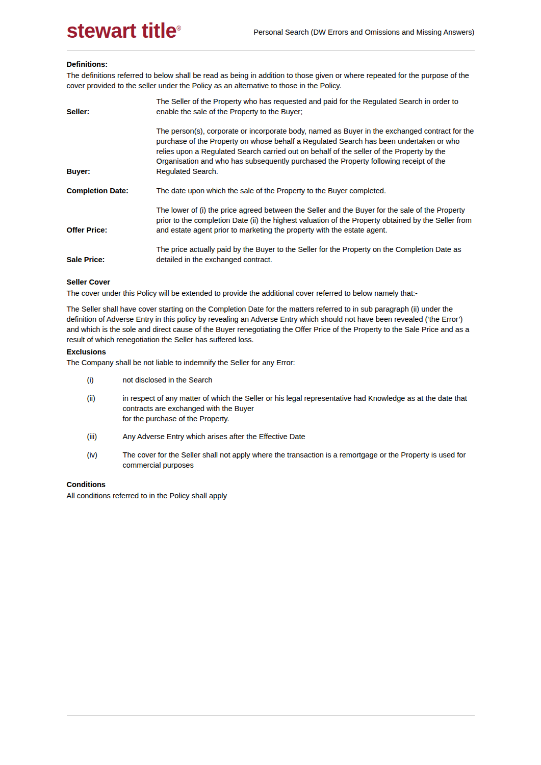stewart title®
Personal Search (DW Errors and Omissions and Missing Answers)
Definitions:
The definitions referred to below shall be read as being in addition to those given or where repeated for the purpose of the cover provided to the seller under the Policy as an alternative to those in the Policy.
| Seller: | The Seller of the Property who has requested and paid for the Regulated Search in order to enable the sale of the Property to the Buyer; |
| Buyer: | The person(s), corporate or incorporate body, named as Buyer in the exchanged contract for the purchase of the Property on whose behalf a Regulated Search has been undertaken or who relies upon a Regulated Search carried out on behalf of the seller of the Property by the Organisation and who has subsequently purchased the Property following receipt of the Regulated Search. |
| Completion Date: | The date upon which the sale of the Property to the Buyer completed. |
| Offer Price: | The lower of (i) the price agreed between the Seller and the Buyer for the sale of the Property prior to the completion Date (ii) the highest valuation of the Property obtained by the Seller from and estate agent prior to marketing the property with the estate agent. |
| Sale Price: | The price actually paid by the Buyer to the Seller for the Property on the Completion Date as detailed in the exchanged contract. |
Seller Cover
The cover under this Policy will be extended to provide the additional cover referred to below namely that:-
The Seller shall have cover starting on the Completion Date for the matters referred to in sub paragraph (ii) under the definition of Adverse Entry in this policy by revealing an Adverse Entry which should not have been revealed (‘the Error’) and which is the sole and direct cause of the Buyer renegotiating the Offer Price of the Property to the Sale Price and as a result of which renegotiation the Seller has suffered loss.
Exclusions
The Company shall be not liable to indemnify the Seller for any Error:
(i) not disclosed in the Search
(ii) in respect of any matter of which the Seller or his legal representative had Knowledge as at the date that contracts are exchanged with the Buyer
for the purchase of the Property.
(iii) Any Adverse Entry which arises after the Effective Date
(iv) The cover for the Seller shall not apply where the transaction is a remortgage or the Property is used for commercial purposes
Conditions
All conditions referred to in the Policy shall apply